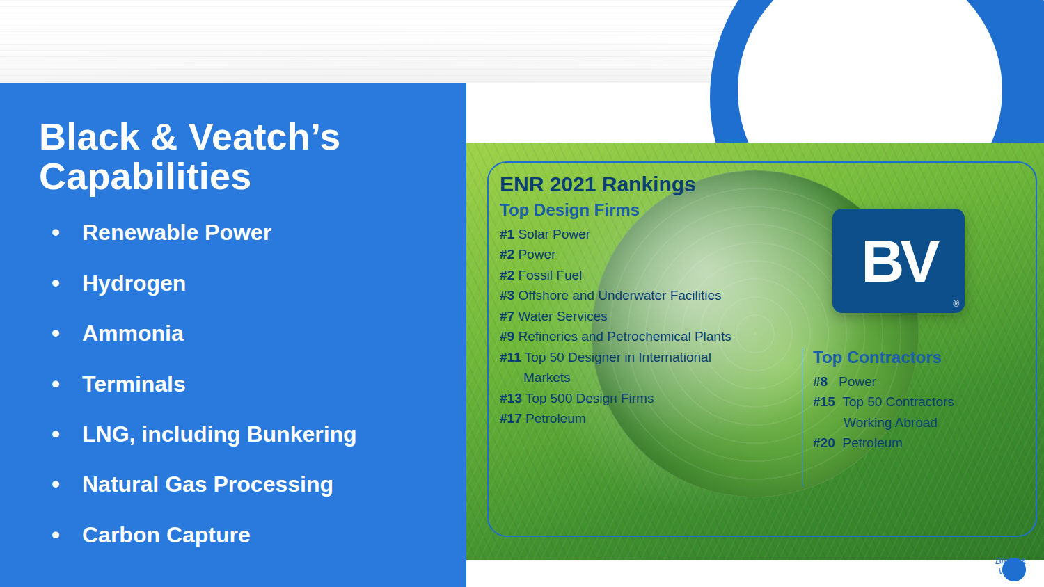Black & Veatch’s
Capabilities
Renewable Power
Hydrogen
Ammonia
Terminals
LNG, including Bunkering
Natural Gas Processing
Carbon Capture
ENR 2021 Rankings
Top Design Firms
#1 Solar Power
#2 Power
#2 Fossil Fuel
#3 Offshore and Underwater Facilities
#7 Water Services
#9 Refineries and Petrochemical Plants
#11 Top 50 Designer in InternationalMarkets
#13 Top 500 Design Firms
#17 Petroleum
Top Contractors
#8 Power
#15 Top 50 ContractorsWorking Abroad
#20 Petroleum
BV ®
Black &
Veatch